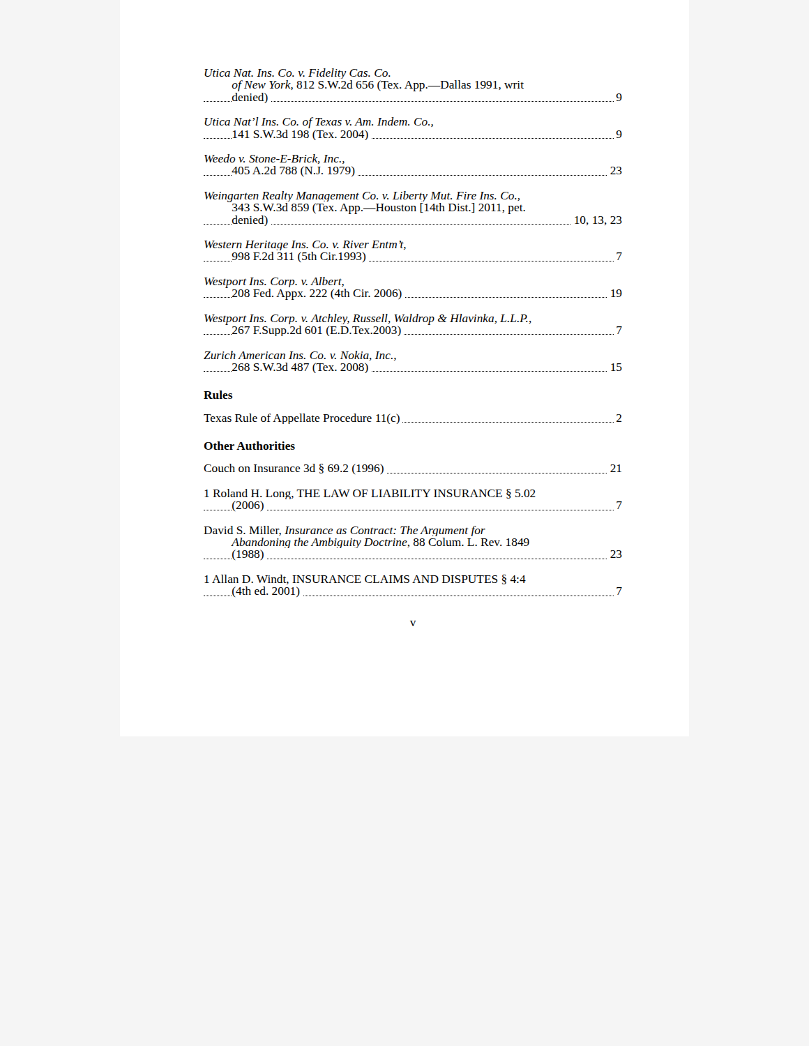Utica Nat. Ins. Co. v. Fidelity Cas. Co.
of New York, 812 S.W.2d 656 (Tex. App.—Dallas 1991, writ
denied) 9
Utica Nat’l Ins. Co. of Texas v. Am. Indem. Co.,
141 S.W.3d 198 (Tex. 2004) 9
Weedo v. Stone-E-Brick, Inc.,
405 A.2d 788 (N.J. 1979) 23
Weingarten Realty Management Co. v. Liberty Mut. Fire Ins. Co.,
343 S.W.3d 859 (Tex. App.—Houston [14th Dist.] 2011, pet.
denied) 10, 13, 23
Western Heritage Ins. Co. v. River Entm’t,
998 F.2d 311 (5th Cir.1993) 7
Westport Ins. Corp. v. Albert,
208 Fed. Appx. 222 (4th Cir. 2006) 19
Westport Ins. Corp. v. Atchley, Russell, Waldrop & Hlavinka, L.L.P.,
267 F.Supp.2d 601 (E.D.Tex.2003) 7
Zurich American Ins. Co. v. Nokia, Inc.,
268 S.W.3d 487 (Tex. 2008) 15
Rules
Texas Rule of Appellate Procedure 11(c) 2
Other Authorities
Couch on Insurance 3d § 69.2 (1996) 21
1 Roland H. Long, THE LAW OF LIABILITY INSURANCE § 5.02
(2006) 7
David S. Miller, Insurance as Contract: The Argument for
Abandoning the Ambiguity Doctrine, 88 Colum. L. Rev. 1849
(1988) 23
1 Allan D. Windt, INSURANCE CLAIMS AND DISPUTES § 4:4
(4th ed. 2001) 7
v